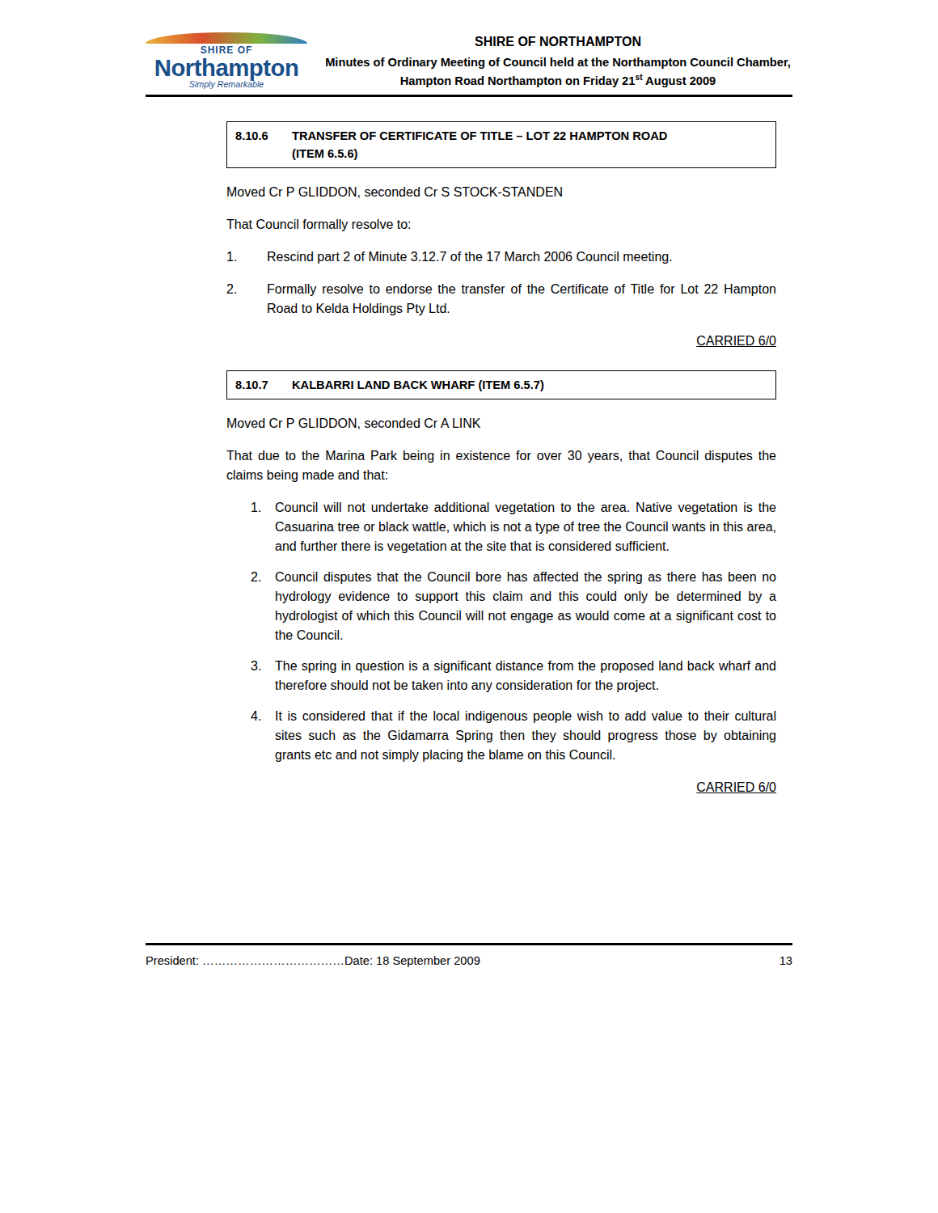Shire of
Northampton
Simply Remarkable
SHIRE OF NORTHAMPTON
Minutes of Ordinary Meeting of Council held at the Northampton Council Chamber,
Hampton Road Northampton on Friday 21st August 2009
8.10.6 TRANSFER OF CERTIFICATE OF TITLE – LOT 22 HAMPTON ROAD (ITEM 6.5.6)
Moved Cr P GLIDDON, seconded Cr S STOCK-STANDEN
That Council formally resolve to:
Rescind part 2 of Minute 3.12.7 of the 17 March 2006 Council meeting.
Formally resolve to endorse the transfer of the Certificate of Title for Lot 22 Hampton Road to Kelda Holdings Pty Ltd.
CARRIED 6/0
8.10.7 KALBARRI LAND BACK WHARF (ITEM 6.5.7)
Moved Cr P GLIDDON, seconded Cr A LINK
That due to the Marina Park being in existence for over 30 years, that Council disputes the claims being made and that:
Council will not undertake additional vegetation to the area. Native vegetation is the Casuarina tree or black wattle, which is not a type of tree the Council wants in this area, and further there is vegetation at the site that is considered sufficient.
Council disputes that the Council bore has affected the spring as there has been no hydrology evidence to support this claim and this could only be determined by a hydrologist of which this Council will not engage as would come at a significant cost to the Council.
The spring in question is a significant distance from the proposed land back wharf and therefore should not be taken into any consideration for the project.
It is considered that if the local indigenous people wish to add value to their cultural sites such as the Gidamarra Spring then they should progress those by obtaining grants etc and not simply placing the blame on this Council.
CARRIED 6/0
President: ………………………………Date: 18 September 2009
13